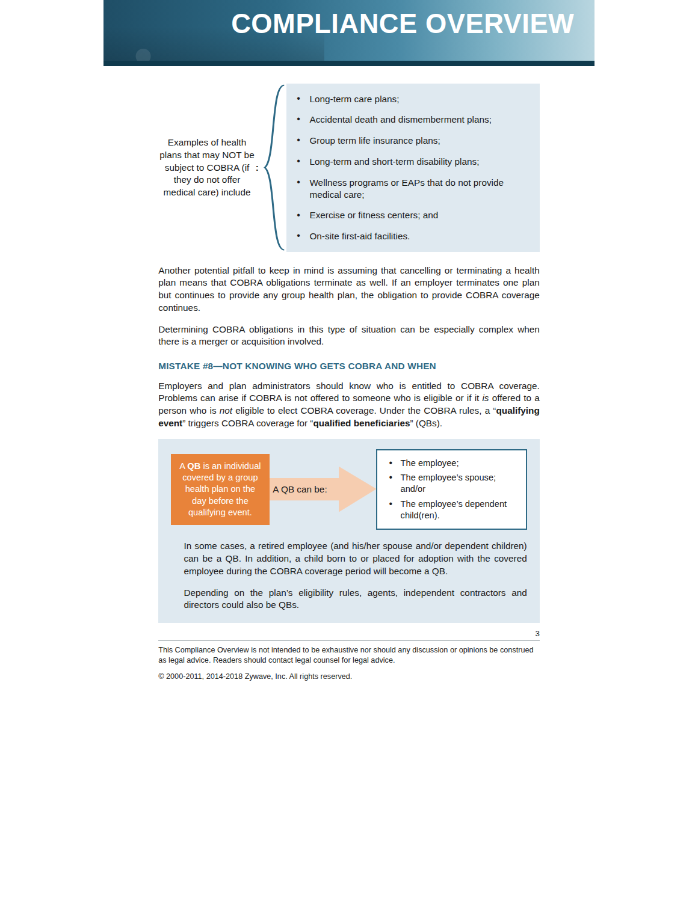COMPLIANCE OVERVIEW
Examples of health plans that may NOT be subject to COBRA (if they do not offer medical care) include:
Long-term care plans;
Accidental death and dismemberment plans;
Group term life insurance plans;
Long-term and short-term disability plans;
Wellness programs or EAPs that do not provide medical care;
Exercise or fitness centers; and
On-site first-aid facilities.
Another potential pitfall to keep in mind is assuming that cancelling or terminating a health plan means that COBRA obligations terminate as well. If an employer terminates one plan but continues to provide any group health plan, the obligation to provide COBRA coverage continues.
Determining COBRA obligations in this type of situation can be especially complex when there is a merger or acquisition involved.
Mistake #8—Not Knowing Who Gets COBRA and When
Employers and plan administrators should know who is entitled to COBRA coverage. Problems can arise if COBRA is not offered to someone who is eligible or if it is offered to a person who is not eligible to elect COBRA coverage. Under the COBRA rules, a “qualifying event” triggers COBRA coverage for “qualified beneficiaries” (QBs).
A QB is an individual covered by a group health plan on the day before the qualifying event.
A QB can be:
The employee;
The employee’s spouse; and/or
The employee’s dependent child(ren).
In some cases, a retired employee (and his/her spouse and/or dependent children) can be a QB. In addition, a child born to or placed for adoption with the covered employee during the COBRA coverage period will become a QB.
Depending on the plan’s eligibility rules, agents, independent contractors and directors could also be QBs.
3
This Compliance Overview is not intended to be exhaustive nor should any discussion or opinions be construed as legal advice. Readers should contact legal counsel for legal advice.
© 2000-2011, 2014-2018 Zywave, Inc. All rights reserved.